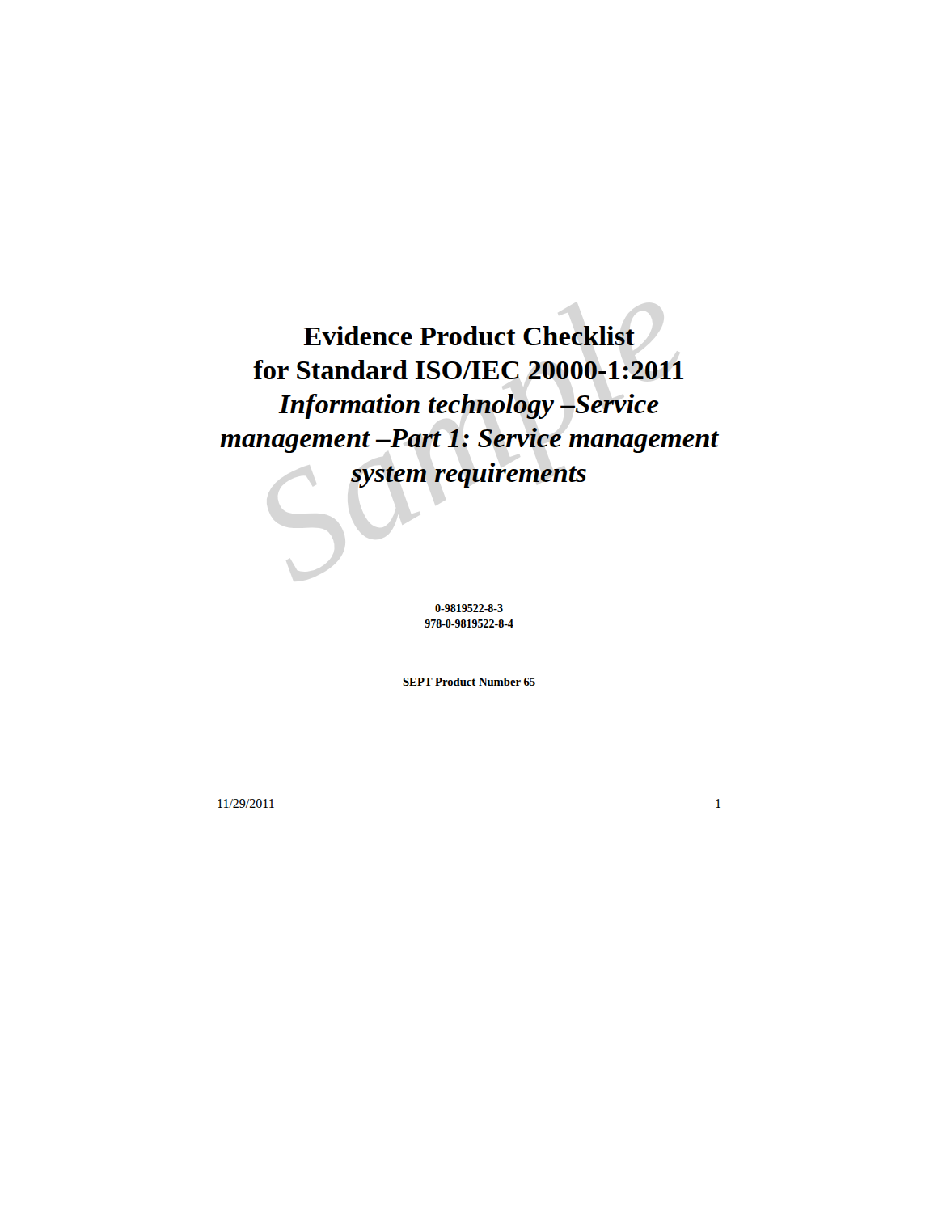Sample
Evidence Product Checklist
for Standard ISO/IEC 20000-1:2011
Information technology –Service
management –Part 1: Service management
system requirements
0-9819522-8-3
978-0-9819522-8-4
SEPT Product Number 65
11/29/2011 1